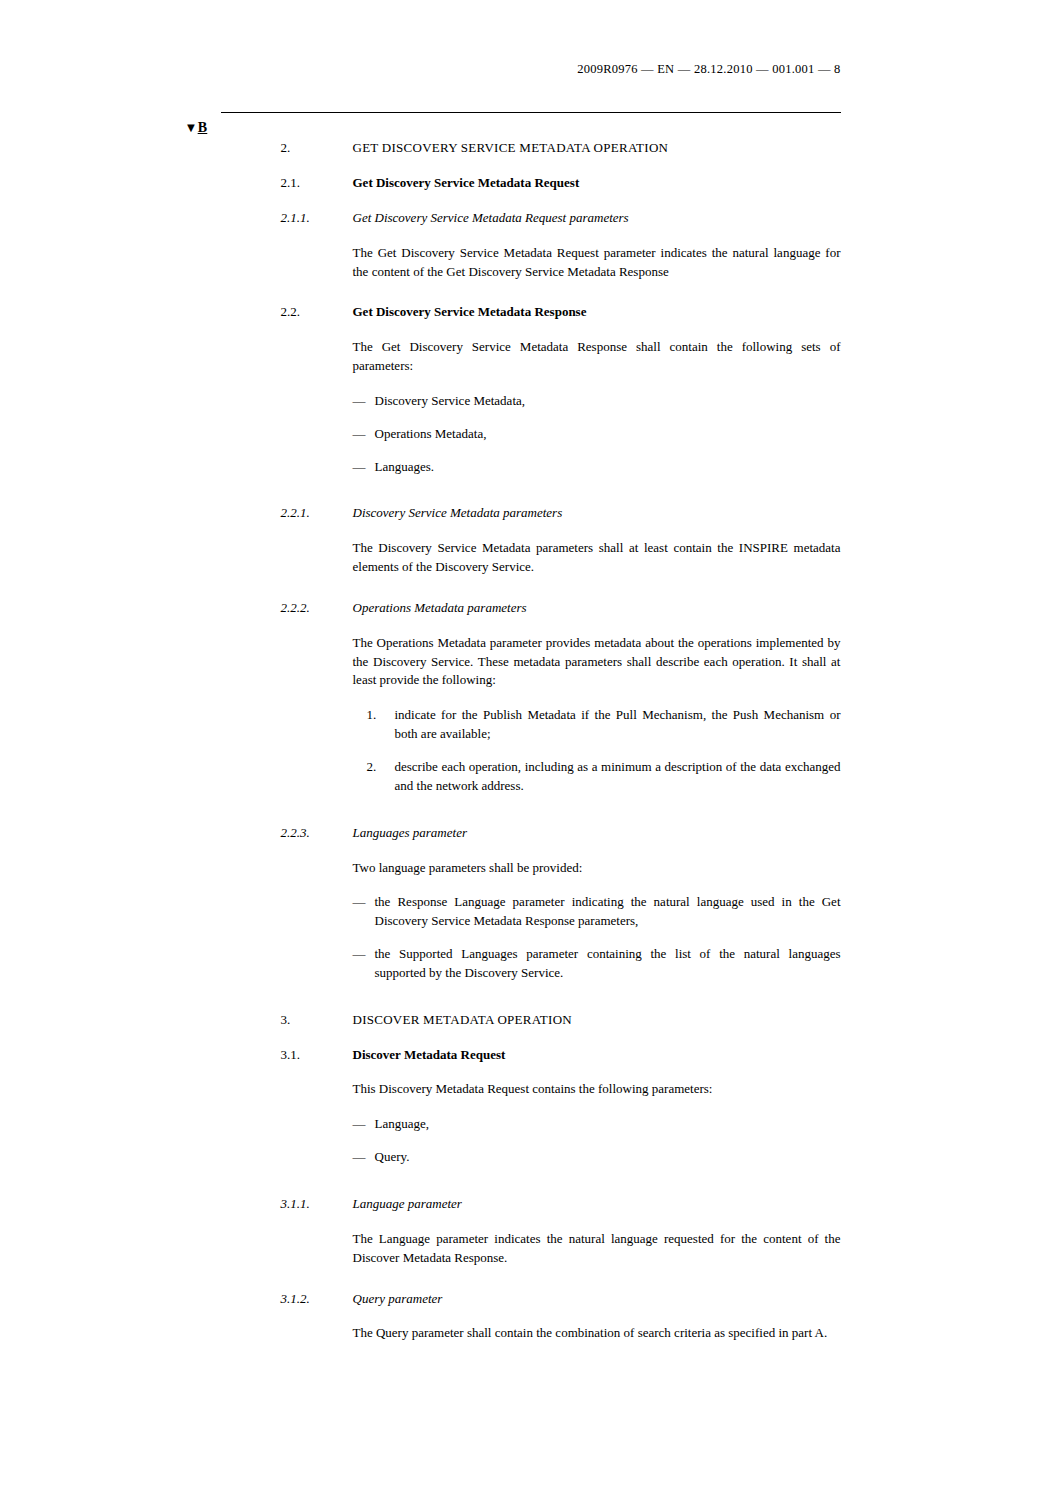2009R0976 — EN — 28.12.2010 — 001.001 — 8
▼B
2.
GET DISCOVERY SERVICE METADATA OPERATION
2.1.
Get Discovery Service Metadata Request
2.1.1.
Get Discovery Service Metadata Request parameters
The Get Discovery Service Metadata Request parameter indicates the natural language for the content of the Get Discovery Service Metadata Response
2.2.
Get Discovery Service Metadata Response
The Get Discovery Service Metadata Response shall contain the following sets of parameters:
Discovery Service Metadata,
Operations Metadata,
Languages.
2.2.1.
Discovery Service Metadata parameters
The Discovery Service Metadata parameters shall at least contain the INSPIRE metadata elements of the Discovery Service.
2.2.2.
Operations Metadata parameters
The Operations Metadata parameter provides metadata about the operations implemented by the Discovery Service. These metadata parameters shall describe each operation. It shall at least provide the following:
indicate for the Publish Metadata if the Pull Mechanism, the Push Mechanism or both are available;
describe each operation, including as a minimum a description of the data exchanged and the network address.
2.2.3.
Languages parameter
Two language parameters shall be provided:
the Response Language parameter indicating the natural language used in the Get Discovery Service Metadata Response parameters,
the Supported Languages parameter containing the list of the natural languages supported by the Discovery Service.
3.
DISCOVER METADATA OPERATION
3.1.
Discover Metadata Request
This Discovery Metadata Request contains the following parameters:
Language,
Query.
3.1.1.
Language parameter
The Language parameter indicates the natural language requested for the content of the Discover Metadata Response.
3.1.2.
Query parameter
The Query parameter shall contain the combination of search criteria as specified in part A.